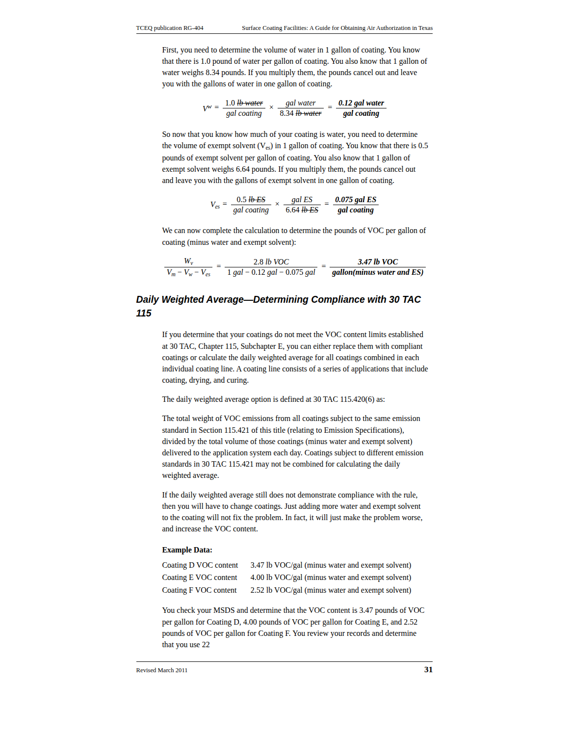TCEQ publication RG-404
Surface Coating Facilities: A Guide for Obtaining Air Authorization in Texas
First, you need to determine the volume of water in 1 gallon of coating. You know that there is 1.0 pound of water per gallon of coating. You also know that 1 gallon of water weighs 8.34 pounds. If you multiply them, the pounds cancel out and leave you with the gallons of water in one gallon of coating.
Vw=1.0 lb water gal coating×gal water 8.34 lb water=0.12 gal water gal coating
So now that you know how much of your coating is water, you need to determine the volume of exempt solvent (Ves) in 1 gallon of coating. You know that there is 0.5 pounds of exempt solvent per gallon of coating. You also know that 1 gallon of exempt solvent weighs 6.64 pounds. If you multiply them, the pounds cancel out and leave you with the gallons of exempt solvent in one gallon of coating.
Ves=0.5 lb ES gal coating×gal ES 6.64 lb ES=0.075 gal ES gal coating
We can now complete the calculation to determine the pounds of VOC per gallon of coating (minus water and exempt solvent):
Wv Vm − Vw − Ves=2.8 lb VOC 1 gal − 0.12 gal − 0.075 gal=3.47 lb VOC gallon(minus water and ES)
Daily Weighted Average—Determining Compliance with 30 TAC 115
If you determine that your coatings do not meet the VOC content limits established at 30 TAC, Chapter 115, Subchapter E, you can either replace them with compliant coatings or calculate the daily weighted average for all coatings combined in each individual coating line. A coating line consists of a series of applications that include coating, drying, and curing.
The daily weighted average option is defined at 30 TAC 115.420(6) as:
The total weight of VOC emissions from all coatings subject to the same emission standard in Section 115.421 of this title (relating to Emission Specifications), divided by the total volume of those coatings (minus water and exempt solvent) delivered to the application system each day. Coatings subject to different emission standards in 30 TAC 115.421 may not be combined for calculating the daily weighted average.
If the daily weighted average still does not demonstrate compliance with the rule, then you will have to change coatings. Just adding more water and exempt solvent to the coating will not fix the problem. In fact, it will just make the problem worse, and increase the VOC content.
Example Data:
| Coating D VOC content | 3.47 lb VOC/gal (minus water and exempt solvent) |
| Coating E VOC content | 4.00 lb VOC/gal (minus water and exempt solvent) |
| Coating F VOC content | 2.52 lb VOC/gal (minus water and exempt solvent) |
You check your MSDS and determine that the VOC content is 3.47 pounds of VOC per gallon for Coating D, 4.00 pounds of VOC per gallon for Coating E, and 2.52 pounds of VOC per gallon for Coating F. You review your records and determine that you use 22
Revised March 2011
31